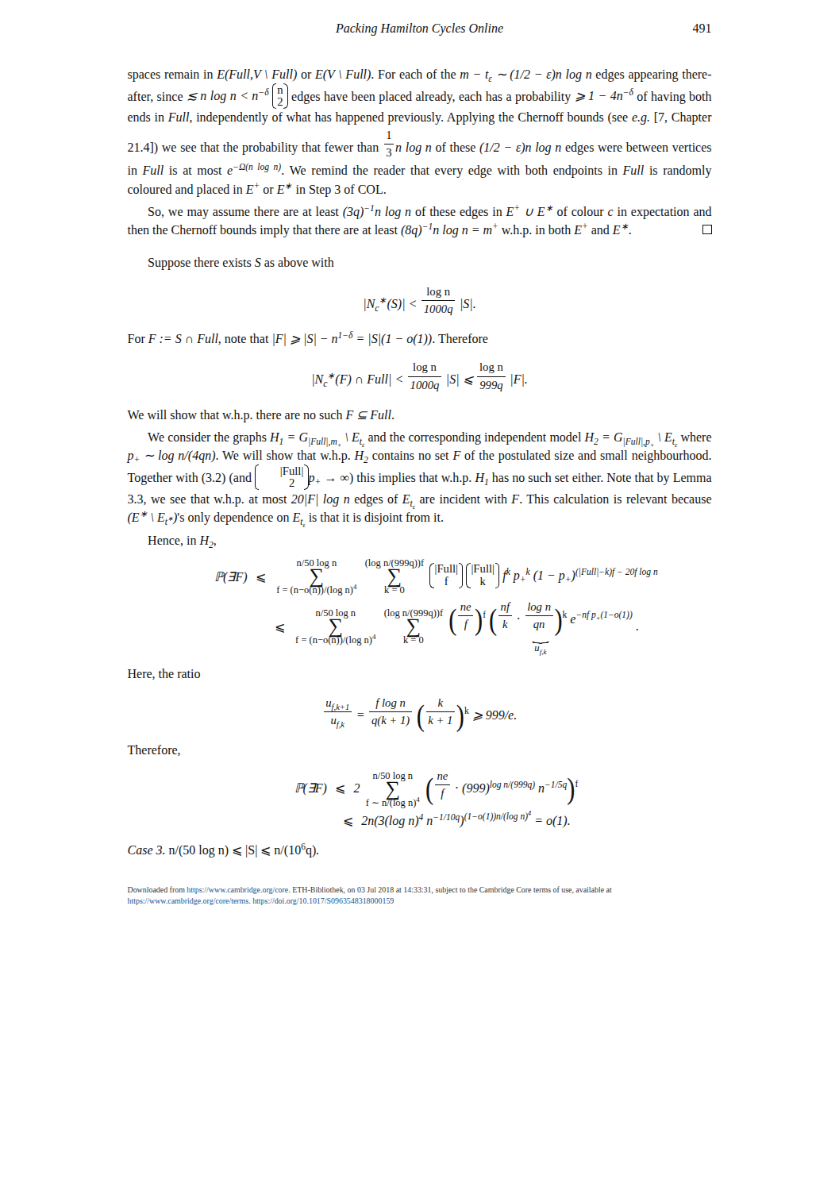Packing Hamilton Cycles Online 491
spaces remain in E(Full,V \ Full) or E(V \ Full). For each of the m − tε ∼ (1/2 − ε)n log n edges appearing thereafter, since ≲ n log n < n−δ n 2 edges have been placed already, each has a probability ⩾ 1 − 4n−δ of having both ends in Full, independently of what has happened previously. Applying the Chernoff bounds (see e.g. [7, Chapter 21.4]) we see that the probability that fewer than 13 n log n of these (1/2 − ε)n log n edges were between vertices in Full is at most e−Ω(n log n). We remind the reader that every edge with both endpoints in Full is randomly coloured and placed in E+ or E∗ in Step 3 of COL.
So, we may assume there are at least (3q)−1n log n of these edges in E+ ∪ E∗ of colour c in expectation and then the Chernoff bounds imply that there are at least (8q)−1n log n = m+ w.h.p. in both E+ and E∗.
Suppose there exists S as above with
|Nc∗(S)| < log n 1000q |S|.
For F := S ∩ Full, note that |F| ⩾ |S| − n1−δ = |S|(1 − o(1)). Therefore
|Nc∗(F) ∩ Full| < log n 1000q |S| ⩽ log n 999q |F|.
We will show that w.h.p. there are no such F ⊆ Full.
We consider the graphs H1 = G|Full|,m+ \ Etε and the corresponding independent model H2 = G|Full|,p+ \ Etε where p+ ∼ log n/(4qn). We will show that w.h.p. H2 contains no set F of the postulated size and small neighbourhood. Together with (3.2) (and |Full|2 p+ → ∞) this implies that w.h.p. H1 has no such set either. Note that by Lemma 3.3, we see that w.h.p. at most 20|F| log n edges of Etε are incident with F. This calculation is relevant because (E∗ \ Et∗)'s only dependence on Etε is that it is disjoint from it.
Hence, in H2,
ℙ(∃F) ⩽ n/50 log n ∑ f = (n−o(n))/(log n)4 (log n/(999q))f ∑ k = 0 |Full|f |Full|k fk p+k (1 − p+)(|Full|−k)f − 20f log n
⩽ n/50 log n ∑ f = (n−o(n))/(log n)4 (log n/(999q))f ∑ k = 0 (ne f)f (nf k · log n qn)k e−nf p+(1−o(1)) ⏟ uf,k .
Here, the ratio
uf,k+1 uf,k = f log n q(k + 1) (kk + 1)k ⩾ 999/e.
Therefore,
ℙ(∃F) ⩽ 2 n/50 log n ∑ f ∼ n/(log n)4 (ne f · (999)log n/(999q) n−1/5q)f
⩽ 2n(3(log n)4 n−1/10q)(1−o(1))n/(log n)4 = o(1).
Case 3. n/(50 log n) ⩽ |S| ⩽ n/(106q).
Downloaded from https://www.cambridge.org/core. ETH-Bibliothek, on 03 Jul 2018 at 14:33:31, subject to the Cambridge Core terms of use, available at
https://www.cambridge.org/core/terms. https://doi.org/10.1017/S0963548318000159